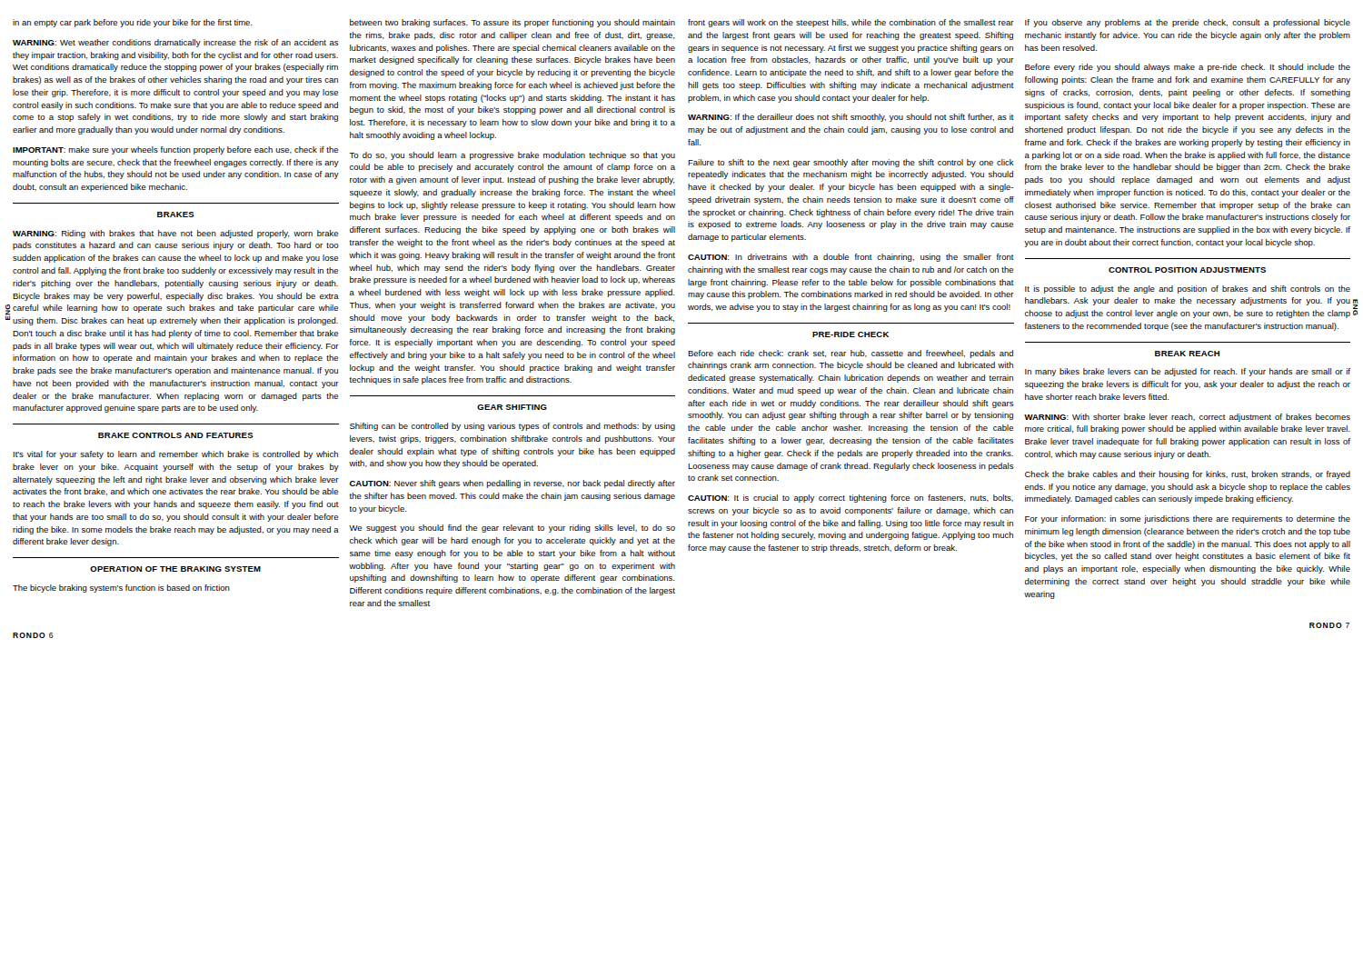ENG
in an empty car park before you ride your bike for the first time.
WARNING: Wet weather conditions dramatically increase the risk of an accident as they impair traction, braking and visibility, both for the cyclist and for other road users. Wet conditions dramatically reduce the stopping power of your brakes (especially rim brakes) as well as of the brakes of other vehicles sharing the road and your tires can lose their grip. Therefore, it is more difficult to control your speed and you may lose control easily in such conditions. To make sure that you are able to reduce speed and come to a stop safely in wet conditions, try to ride more slowly and start braking earlier and more gradually than you would under normal dry conditions.
IMPORTANT: make sure your wheels function properly before each use, check if the mounting bolts are secure, check that the freewheel engages correctly. If there is any malfunction of the hubs, they should not be used under any condition. In case of any doubt, consult an experienced bike mechanic.
Brakes
WARNING: Riding with brakes that have not been adjusted properly, worn brake pads constitutes a hazard and can cause serious injury or death. Too hard or too sudden application of the brakes can cause the wheel to lock up and make you lose control and fall. Applying the front brake too suddenly or excessively may result in the rider's pitching over the handlebars, potentially causing serious injury or death. Bicycle brakes may be very powerful, especially disc brakes. You should be extra careful while learning how to operate such brakes and take particular care while using them. Disc brakes can heat up extremely when their application is prolonged. Don't touch a disc brake until it has had plenty of time to cool. Remember that brake pads in all brake types will wear out, which will ultimately reduce their efficiency. For information on how to operate and maintain your brakes and when to replace the brake pads see the brake manufacturer's operation and maintenance manual. If you have not been provided with the manufacturer's instruction manual, contact your dealer or the brake manufacturer. When replacing worn or damaged parts the manufacturer approved genuine spare parts are to be used only.
Brake controls and features
It's vital for your safety to learn and remember which brake is controlled by which brake lever on your bike. Acquaint yourself with the setup of your brakes by alternately squeezing the left and right brake lever and observing which brake lever activates the front brake, and which one activates the rear brake. You should be able to reach the brake levers with your hands and squeeze them easily. If you find out that your hands are too small to do so, you should consult it with your dealer before riding the bike. In some models the brake reach may be adjusted, or you may need a different brake lever design.
Operation of the braking system
The bicycle braking system's function is based on friction
between two braking surfaces. To assure its proper functioning you should maintain the rims, brake pads, disc rotor and calliper clean and free of dust, dirt, grease, lubricants, waxes and polishes. There are special chemical cleaners available on the market designed specifically for cleaning these surfaces. Bicycle brakes have been designed to control the speed of your bicycle by reducing it or preventing the bicycle from moving. The maximum breaking force for each wheel is achieved just before the moment the wheel stops rotating ("locks up") and starts skidding. The instant it has begun to skid, the most of your bike's stopping power and all directional control is lost. Therefore, it is necessary to learn how to slow down your bike and bring it to a halt smoothly avoiding a wheel lockup.
To do so, you should learn a progressive brake modulation technique so that you could be able to precisely and accurately control the amount of clamp force on a rotor with a given amount of lever input. Instead of pushing the brake lever abruptly, squeeze it slowly, and gradually increase the braking force. The instant the wheel begins to lock up, slightly release pressure to keep it rotating. You should learn how much brake lever pressure is needed for each wheel at different speeds and on different surfaces. Reducing the bike speed by applying one or both brakes will transfer the weight to the front wheel as the rider's body continues at the speed at which it was going. Heavy braking will result in the transfer of weight around the front wheel hub, which may send the rider's body flying over the handlebars. Greater brake pressure is needed for a wheel burdened with heavier load to lock up, whereas a wheel burdened with less weight will lock up with less brake pressure applied. Thus, when your weight is transferred forward when the brakes are activate, you should move your body backwards in order to transfer weight to the back, simultaneously decreasing the rear braking force and increasing the front braking force. It is especially important when you are descending. To control your speed effectively and bring your bike to a halt safely you need to be in control of the wheel lockup and the weight transfer. You should practice braking and weight transfer techniques in safe places free from traffic and distractions.
Gear shifting
Shifting can be controlled by using various types of controls and methods: by using levers, twist grips, triggers, combination shiftbrake controls and pushbuttons. Your dealer should explain what type of shifting controls your bike has been equipped with, and show you how they should be operated.
CAUTION: Never shift gears when pedalling in reverse, nor back pedal directly after the shifter has been moved. This could make the chain jam causing serious damage to your bicycle.
We suggest you should find the gear relevant to your riding skills level, to do so check which gear will be hard enough for you to accelerate quickly and yet at the same time easy enough for you to be able to start your bike from a halt without wobbling. After you have found your "starting gear" go on to experiment with upshifting and downshifting to learn how to operate different gear combinations. Different conditions require different combinations, e.g. the combination of the largest rear and the smallest
RONDO 6
ENG
front gears will work on the steepest hills, while the combination of the smallest rear and the largest front gears will be used for reaching the greatest speed. Shifting gears in sequence is not necessary. At first we suggest you practice shifting gears on a location free from obstacles, hazards or other traffic, until you've built up your confidence. Learn to anticipate the need to shift, and shift to a lower gear before the hill gets too steep. Difficulties with shifting may indicate a mechanical adjustment problem, in which case you should contact your dealer for help.
WARNING: If the derailleur does not shift smoothly, you should not shift further, as it may be out of adjustment and the chain could jam, causing you to lose control and fall.
Failure to shift to the next gear smoothly after moving the shift control by one click repeatedly indicates that the mechanism might be incorrectly adjusted. You should have it checked by your dealer. If your bicycle has been equipped with a single-speed drivetrain system, the chain needs tension to make sure it doesn't come off the sprocket or chainring. Check tightness of chain before every ride! The drive train is exposed to extreme loads. Any looseness or play in the drive train may cause damage to particular elements.
CAUTION: In drivetrains with a double front chainring, using the smaller front chainring with the smallest rear cogs may cause the chain to rub and /or catch on the large front chainring. Please refer to the table below for possible combinations that may cause this problem. The combinations marked in red should be avoided. In other words, we advise you to stay in the largest chainring for as long as you can! It's cool!
Pre-ride check
Before each ride check: crank set, rear hub, cassette and freewheel, pedals and chainrings crank arm connection. The bicycle should be cleaned and lubricated with dedicated grease systematically. Chain lubrication depends on weather and terrain conditions. Water and mud speed up wear of the chain. Clean and lubricate chain after each ride in wet or muddy conditions. The rear derailleur should shift gears smoothly. You can adjust gear shifting through a rear shifter barrel or by tensioning the cable under the cable anchor washer. Increasing the tension of the cable facilitates shifting to a lower gear, decreasing the tension of the cable facilitates shifting to a higher gear. Check if the pedals are properly threaded into the cranks. Looseness may cause damage of crank thread. Regularly check looseness in pedals to crank set connection.
CAUTION: It is crucial to apply correct tightening force on fasteners, nuts, bolts, screws on your bicycle so as to avoid components' failure or damage, which can result in your loosing control of the bike and falling. Using too little force may result in the fastener not holding securely, moving and undergoing fatigue. Applying too much force may cause the fastener to strip threads, stretch, deform or break.
If you observe any problems at the preride check, consult a professional bicycle mechanic instantly for advice. You can ride the bicycle again only after the problem has been resolved.
Before every ride you should always make a pre-ride check. It should include the following points: Clean the frame and fork and examine them CAREFULLY for any signs of cracks, corrosion, dents, paint peeling or other defects. If something suspicious is found, contact your local bike dealer for a proper inspection. These are important safety checks and very important to help prevent accidents, injury and shortened product lifespan. Do not ride the bicycle if you see any defects in the frame and fork. Check if the brakes are working properly by testing their efficiency in a parking lot or on a side road. When the brake is applied with full force, the distance from the brake lever to the handlebar should be bigger than 2cm. Check the brake pads too you should replace damaged and worn out elements and adjust immediately when improper function is noticed. To do this, contact your dealer or the closest authorised bike service. Remember that improper setup of the brake can cause serious injury or death. Follow the brake manufacturer's instructions closely for setup and maintenance. The instructions are supplied in the box with every bicycle. If you are in doubt about their correct function, contact your local bicycle shop.
Control position adjustments
It is possible to adjust the angle and position of brakes and shift controls on the handlebars. Ask your dealer to make the necessary adjustments for you. If you choose to adjust the control lever angle on your own, be sure to retighten the clamp fasteners to the recommended torque (see the manufacturer's instruction manual).
Break reach
In many bikes brake levers can be adjusted for reach. If your hands are small or if squeezing the brake levers is difficult for you, ask your dealer to adjust the reach or have shorter reach brake levers fitted.
WARNING: With shorter brake lever reach, correct adjustment of brakes becomes more critical, full braking power should be applied within available brake lever travel. Brake lever travel inadequate for full braking power application can result in loss of control, which may cause serious injury or death.
Check the brake cables and their housing for kinks, rust, broken strands, or frayed ends. If you notice any damage, you should ask a bicycle shop to replace the cables immediately. Damaged cables can seriously impede braking efficiency.
For your information: in some jurisdictions there are requirements to determine the minimum leg length dimension (clearance between the rider's crotch and the top tube of the bike when stood in front of the saddle) in the manual. This does not apply to all bicycles, yet the so called stand over height constitutes a basic element of bike fit and plays an important role, especially when dismounting the bike quickly. While determining the correct stand over height you should straddle your bike while wearing
RONDO 7